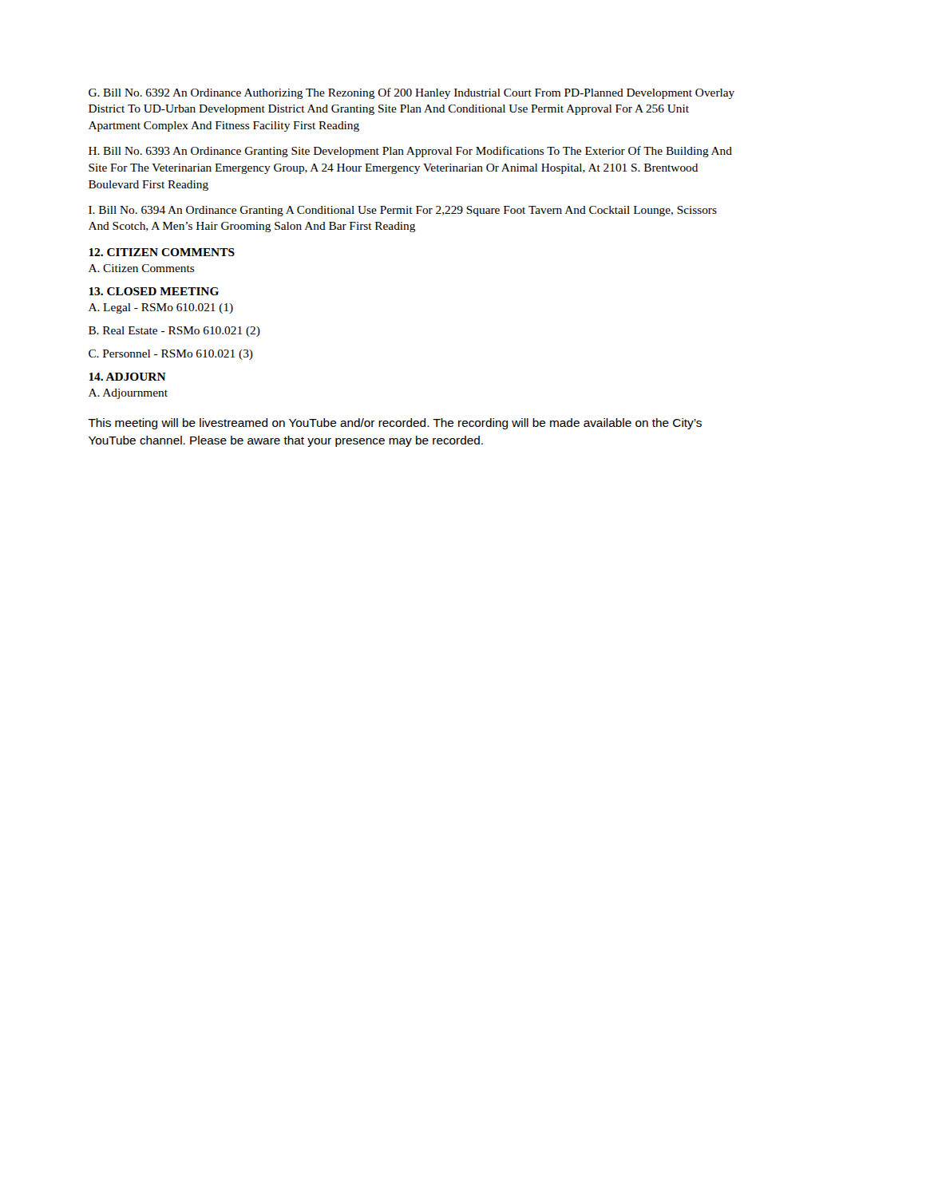G. Bill No. 6392 An Ordinance Authorizing The Rezoning Of 200 Hanley Industrial Court From PD-Planned Development Overlay District To UD-Urban Development District And Granting Site Plan And Conditional Use Permit Approval For A 256 Unit Apartment Complex And Fitness Facility First Reading
H. Bill No. 6393 An Ordinance Granting Site Development Plan Approval For Modifications To The Exterior Of The Building And Site For The Veterinarian Emergency Group, A 24 Hour Emergency Veterinarian Or Animal Hospital, At 2101 S. Brentwood Boulevard First Reading
I. Bill No. 6394 An Ordinance Granting A Conditional Use Permit For 2,229 Square Foot Tavern And Cocktail Lounge, Scissors And Scotch, A Men’s Hair Grooming Salon And Bar First Reading
12. CITIZEN COMMENTS
A. Citizen Comments
13. CLOSED MEETING
A. Legal - RSMo 610.021 (1)
B. Real Estate - RSMo 610.021 (2)
C. Personnel - RSMo 610.021 (3)
14. ADJOURN
A. Adjournment
This meeting will be livestreamed on YouTube and/or recorded. The recording will be made available on the City’s YouTube channel. Please be aware that your presence may be recorded.